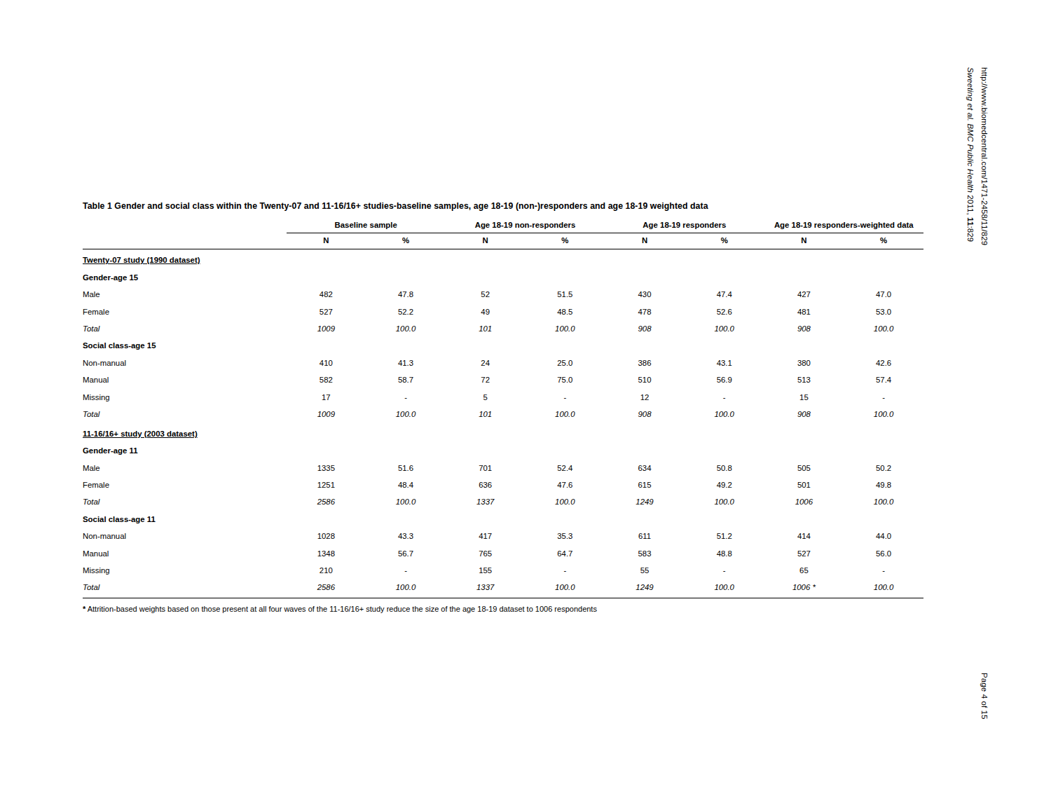Sweeting et al. BMC Public Health 2011, 11:829
http://www.biomedcentral.com/1471-2458/11/829
Page 4 of 15
Table 1 Gender and social class within the Twenty-07 and 11-16/16+ studies-baseline samples, age 18-19 (non-)responders and age 18-19 weighted data
| | Baseline sample | Age 18-19 non-responders | Age 18-19 responders | Age 18-19 responders-weighted data |
| --- | --- | --- | --- | --- |
| | N | % | N | % | N | % | N | % |
| Twenty-07 study (1990 dataset) |
| Gender-age 15 |
| Male | 482 | 47.8 | 52 | 51.5 | 430 | 47.4 | 427 | 47.0 |
| Female | 527 | 52.2 | 49 | 48.5 | 478 | 52.6 | 481 | 53.0 |
| Total | 1009 | 100.0 | 101 | 100.0 | 908 | 100.0 | 908 | 100.0 |
| Social class-age 15 |
| Non-manual | 410 | 41.3 | 24 | 25.0 | 386 | 43.1 | 380 | 42.6 |
| Manual | 582 | 58.7 | 72 | 75.0 | 510 | 56.9 | 513 | 57.4 |
| Missing | 17 | - | 5 | - | 12 | - | 15 | - |
| Total | 1009 | 100.0 | 101 | 100.0 | 908 | 100.0 | 908 | 100.0 |
| 11-16/16+ study (2003 dataset) |
| Gender-age 11 |
| Male | 1335 | 51.6 | 701 | 52.4 | 634 | 50.8 | 505 | 50.2 |
| Female | 1251 | 48.4 | 636 | 47.6 | 615 | 49.2 | 501 | 49.8 |
| Total | 2586 | 100.0 | 1337 | 100.0 | 1249 | 100.0 | 1006 | 100.0 |
| Social class-age 11 |
| Non-manual | 1028 | 43.3 | 417 | 35.3 | 611 | 51.2 | 414 | 44.0 |
| Manual | 1348 | 56.7 | 765 | 64.7 | 583 | 48.8 | 527 | 56.0 |
| Missing | 210 | - | 155 | - | 55 | - | 65 | - |
| Total | 2586 | 100.0 | 1337 | 100.0 | 1249 | 100.0 | 1006 * | 100.0 |
* Attrition-based weights based on those present at all four waves of the 11-16/16+ study reduce the size of the age 18-19 dataset to 1006 respondents